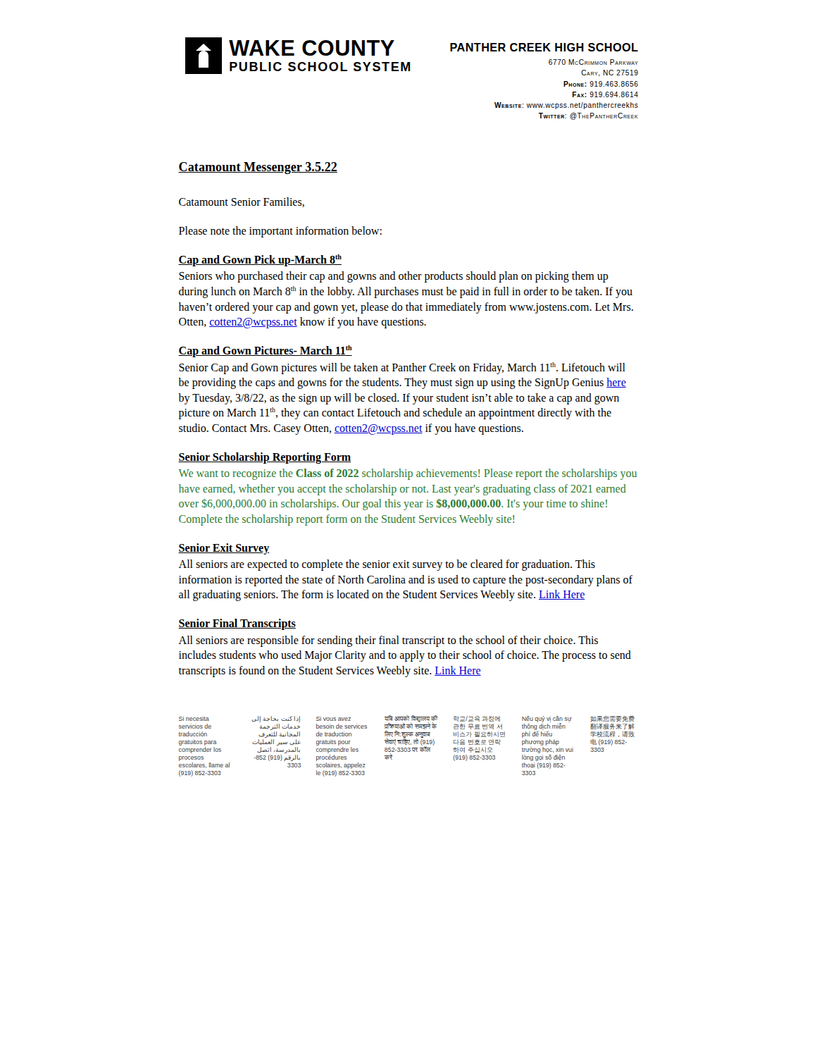WAKE COUNTY
PUBLIC SCHOOL SYSTEM
PANTHER CREEK HIGH SCHOOL
6770 Mc Crimmon Parkway
Cary, NC 27519
Phone: 919.463.8656
Fax: 919.694.8614
Website: www.wcpss.net/panthercreekhs
Twitter: @ThePantherCreek
Catamount Messenger 3.5.22
Catamount Senior Families,
Please note the important information below:
Cap and Gown Pick up-March 8th
Seniors who purchased their cap and gowns and other products should plan on picking them up during lunch on March 8th in the lobby. All purchases must be paid in full in order to be taken. If you haven’t ordered your cap and gown yet, please do that immediately from www.jostens.com. Let Mrs. Otten, cotten2@wcpss.net know if you have questions.
Cap and Gown Pictures- March 11th
Senior Cap and Gown pictures will be taken at Panther Creek on Friday, March 11th. Lifetouch will be providing the caps and gowns for the students. They must sign up using the SignUp Genius here by Tuesday, 3/8/22, as the sign up will be closed. If your student isn’t able to take a cap and gown picture on March 11th, they can contact Lifetouch and schedule an appointment directly with the studio. Contact Mrs. Casey Otten, cotten2@wcpss.net if you have questions.
Senior Scholarship Reporting Form
We want to recognize the Class of 2022 scholarship achievements! Please report the scholarships you have earned, whether you accept the scholarship or not. Last year's graduating class of 2021 earned over $6,000,000.00 in scholarships. Our goal this year is $8,000,000.00. It's your time to shine! Complete the scholarship report form on the Student Services Weebly site!
Senior Exit Survey
All seniors are expected to complete the senior exit survey to be cleared for graduation. This information is reported the state of North Carolina and is used to capture the post-secondary plans of all graduating seniors. The form is located on the Student Services Weebly site. Link Here
Senior Final Transcripts
All seniors are responsible for sending their final transcript to the school of their choice. This includes students who used Major Clarity and to apply to their school of choice. The process to send transcripts is found on the Student Services Weebly site. Link Here
Si necesita servicios de traducción gratuitos para comprender los procesos escolares, llame al (919) 852-3303
إذا كنت بحاجة إلى خدمات الترجمة المجانية للتعرف على سير العمليات بالمدرسة، اتصل بالرقم (919) 852-3303
Si vous avez besoin de services de traduction gratuits pour comprendre les procédures scolaires, appelez le (919) 852-3303
यदि आपको विद्यालय की प्रक्रियाओं को समझने के लिए नि:शुल्क अनुवाद सेवाएं चाहिए, तो (919) 852-3303 पर कॉल करें
학교/교육 과정에 관한 무료 번역 서비스가 필요하시면 다음 번호로 연락하여 주십시오 (919) 852-3303
Nếu quý vị cần sự thông dịch miễn phí để hiểu phương pháp trường học, xin vui lòng gọi số điện thoại (919) 852-3303
如果您需要免费翻译服务来了解学校流程，请致电 (919) 852-3303